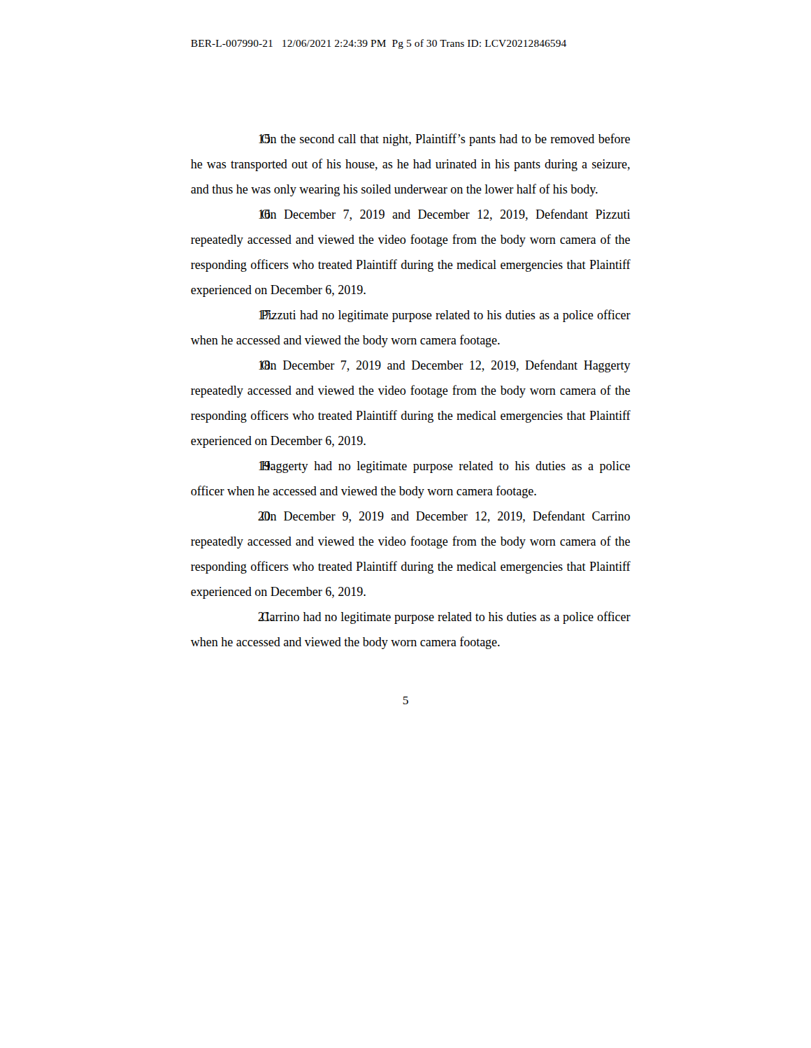BER-L-007990-21 12/06/2021 2:24:39 PM Pg 5 of 30 Trans ID: LCV20212846594
15. On the second call that night, Plaintiff’s pants had to be removed before he was transported out of his house, as he had urinated in his pants during a seizure, and thus he was only wearing his soiled underwear on the lower half of his body.
16. On December 7, 2019 and December 12, 2019, Defendant Pizzuti repeatedly accessed and viewed the video footage from the body worn camera of the responding officers who treated Plaintiff during the medical emergencies that Plaintiff experienced on December 6, 2019.
17. Pizzuti had no legitimate purpose related to his duties as a police officer when he accessed and viewed the body worn camera footage.
18. On December 7, 2019 and December 12, 2019, Defendant Haggerty repeatedly accessed and viewed the video footage from the body worn camera of the responding officers who treated Plaintiff during the medical emergencies that Plaintiff experienced on December 6, 2019.
19. Haggerty had no legitimate purpose related to his duties as a police officer when he accessed and viewed the body worn camera footage.
20. On December 9, 2019 and December 12, 2019, Defendant Carrino repeatedly accessed and viewed the video footage from the body worn camera of the responding officers who treated Plaintiff during the medical emergencies that Plaintiff experienced on December 6, 2019.
21. Carrino had no legitimate purpose related to his duties as a police officer when he accessed and viewed the body worn camera footage.
5